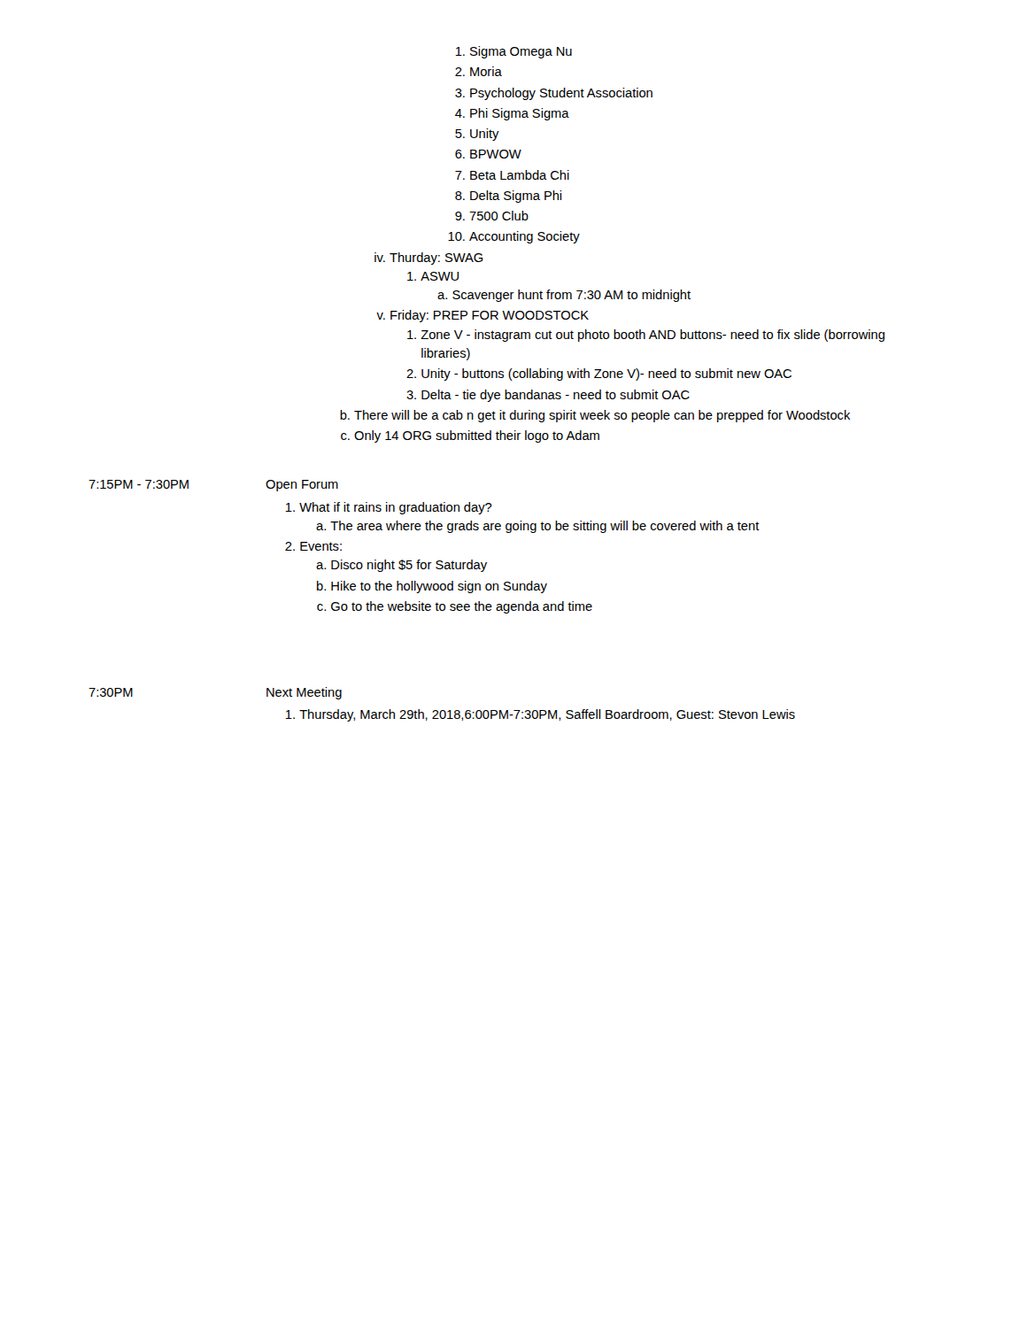Sigma Omega Nu
Moria
Psychology Student Association
Phi Sigma Sigma
Unity
BPWOW
Beta Lambda Chi
Delta Sigma Phi
7500 Club
Accounting Society
Thurday: SWAG
ASWU
Scavenger hunt from 7:30 AM to midnight
Friday: PREP FOR WOODSTOCK
Zone V - instagram cut out photo booth AND buttons- need to fix slide (borrowing libraries)
Unity - buttons (collabing with Zone V)- need to submit new OAC
Delta - tie dye bandanas - need to submit OAC
There will be a cab n get it during spirit week so people can be prepped for Woodstock
Only 14 ORG submitted their logo to Adam
7:15PM - 7:30PM
Open Forum
What if it rains in graduation day?
The area where the grads are going to be sitting will be covered with a tent
Events:
Disco night $5 for Saturday
Hike to the hollywood sign on Sunday
Go to the website to see the agenda and time
7:30PM
Next Meeting
Thursday, March 29th, 2018,6:00PM-7:30PM, Saffell Boardroom, Guest: Stevon Lewis